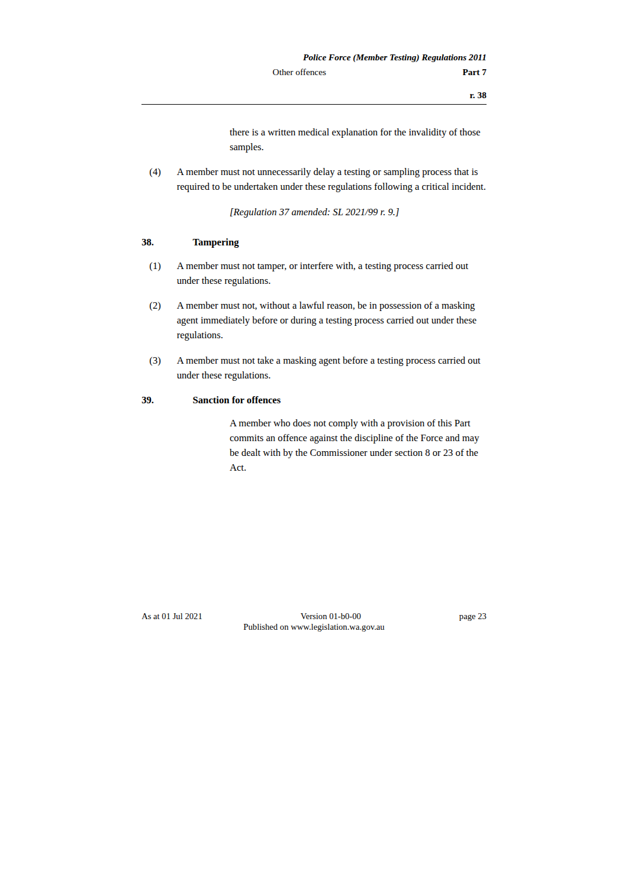Police Force (Member Testing) Regulations 2011
Other offences Part 7
r. 38
there is a written medical explanation for the invalidity of those samples.
(4)
A member must not unnecessarily delay a testing or sampling process that is required to be undertaken under these regulations following a critical incident.
[Regulation 37 amended: SL 2021/99 r. 9.]
38.
Tampering
(1)
A member must not tamper, or interfere with, a testing process carried out under these regulations.
(2)
A member must not, without a lawful reason, be in possession of a masking agent immediately before or during a testing process carried out under these regulations.
(3)
A member must not take a masking agent before a testing process carried out under these regulations.
39.
Sanction for offences
A member who does not comply with a provision of this Part commits an offence against the discipline of the Force and may be dealt with by the Commissioner under section 8 or 23 of the Act.
As at 01 Jul 2021 Version 01-b0-00 page 23
Published on www.legislation.wa.gov.au